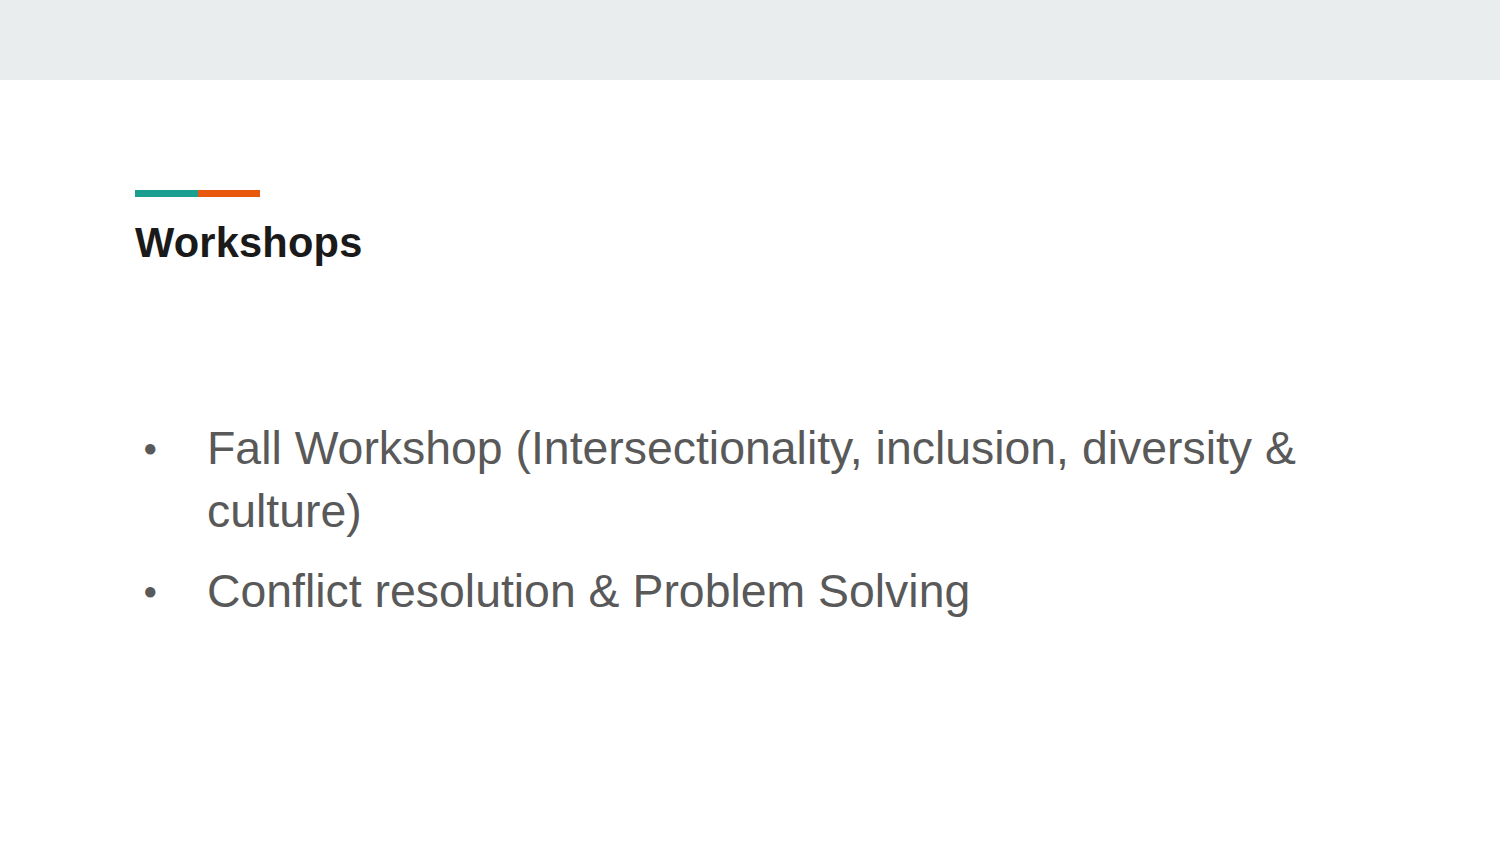Workshops
Fall Workshop (Intersectionality, inclusion, diversity & culture)
Conflict resolution & Problem Solving